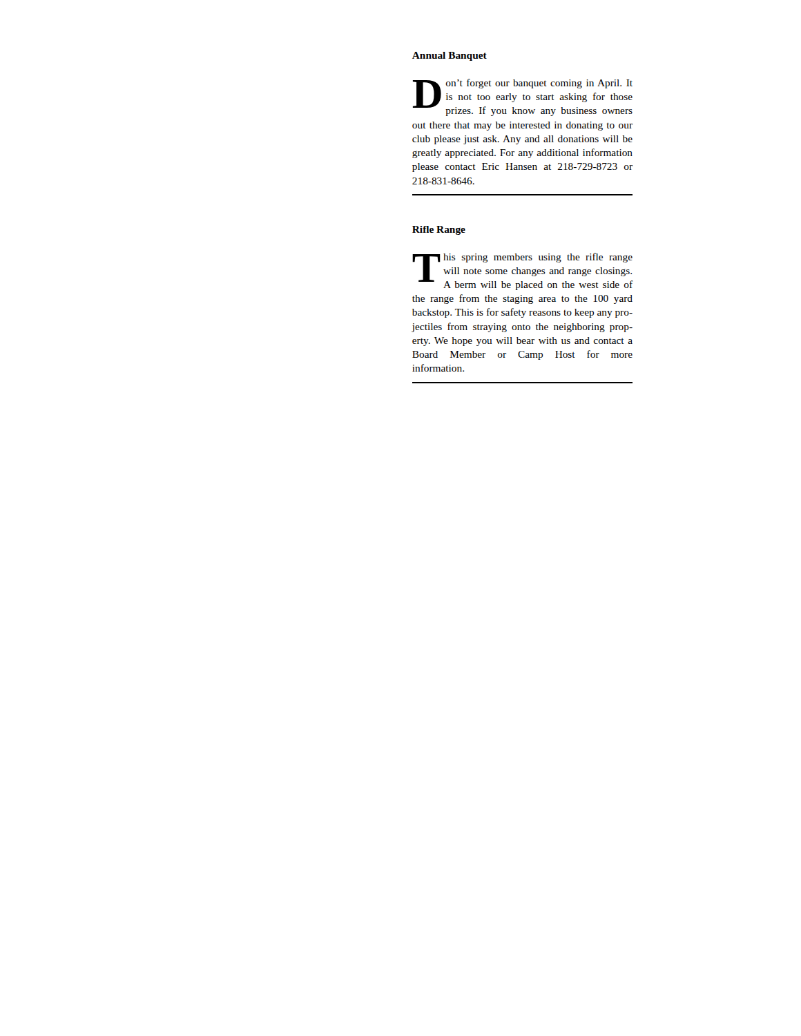Annual Banquet
Don’t forget our banquet coming in April. It is not too early to start asking for those prizes. If you know any business owners out there that may be interested in donating to our club please just ask. Any and all donations will be greatly appreciated. For any additional information please contact Eric Hansen at 218-729-8723 or 218-831-8646.
Rifle Range
This spring members using the rifle range will note some changes and range closings. A berm will be placed on the west side of the range from the staging area to the 100 yard backstop. This is for safety reasons to keep any projectiles from straying onto the neighboring property. We hope you will bear with us and contact a Board Member or Camp Host for more information.